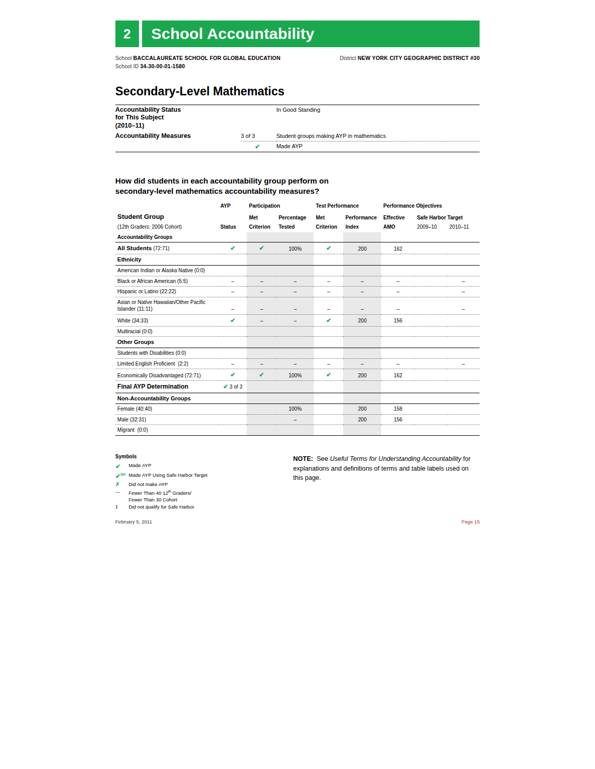2
School Accountability
School BACCALAUREATE SCHOOL FOR GLOBAL EDUCATION
District NEW YORK CITY GEOGRAPHIC DISTRICT #30
School ID 34-30-00-01-1580
Secondary-Level Mathematics
| Accountability Status for This Subject (2010–11) | | In Good Standing |
| Accountability Measures | 3 of 3 | Student groups making AYP in mathematics |
| | ✔ | Made AYP |
How did students in each accountability group perform on
secondary-level mathematics accountability measures?
| | AYP | Participation | Test Performance | Performance Objectives |
| --- | --- | --- | --- | --- |
| Student Group | | Met | Percentage | Met | Performance | Effective | Safe Harbor Target |
| (12th Graders: 2006 Cohort) | Status | Criterion | Tested | Criterion | Index | AMO | 2009–10 | 2010–11 |
| Accountability Groups | | | | | | | | |
| All Students (72:71) | ✔ | ✔ | 100% | ✔ | 200 | 162 | | |
| Ethnicity | | | | | | | | |
| American Indian or Alaska Native (0:0) | | | | | | | | |
| Black or African American (5:5) | – | – | – | – | – | – | | – |
| Hispanic or Latino (22:22) | – | – | – | – | – | – | | – |
| Asian or Native Hawaiian/Other Pacific Islander (11:11) | – | – | – | – | – | – | | – |
| White (34:33) | ✔ | – | – | ✔ | 200 | 156 | | |
| Multiracial (0:0) | | | | | | | | |
| Other Groups | | | | | | | | |
| Students with Disabilities (0:0) | | | | | | | | |
| Limited English Proficient (2:2) | – | – | – | – | – | – | | – |
| Economically Disadvantaged (72:71) | ✔ | ✔ | 100% | ✔ | 200 | 162 | | |
| Final AYP Determination | ✔ 3 of 3 | | | | | | | |
| Non-Accountability Groups | | | | | | | | |
| Female (40:40) | | | 100% | | 200 | 158 | | |
| Male (32:31) | | | – | | 200 | 156 | | |
| Migrant (0:0) | | | | | | | | |
Symbols
| ✔ | Made AYP |
| ✔ SH | Made AYP Using Safe Harbor Target |
| ✗ | Did not make AYP |
| — | Fewer Than 40 12 th Graders/ Fewer Than 30 Cohort |
| ‡ | Did not qualify for Safe Harbor |
NOTE: See Useful Terms for Understanding Accountability for explanations and definitions of terms and table labels used on this page.
February 5, 2011
Page 15